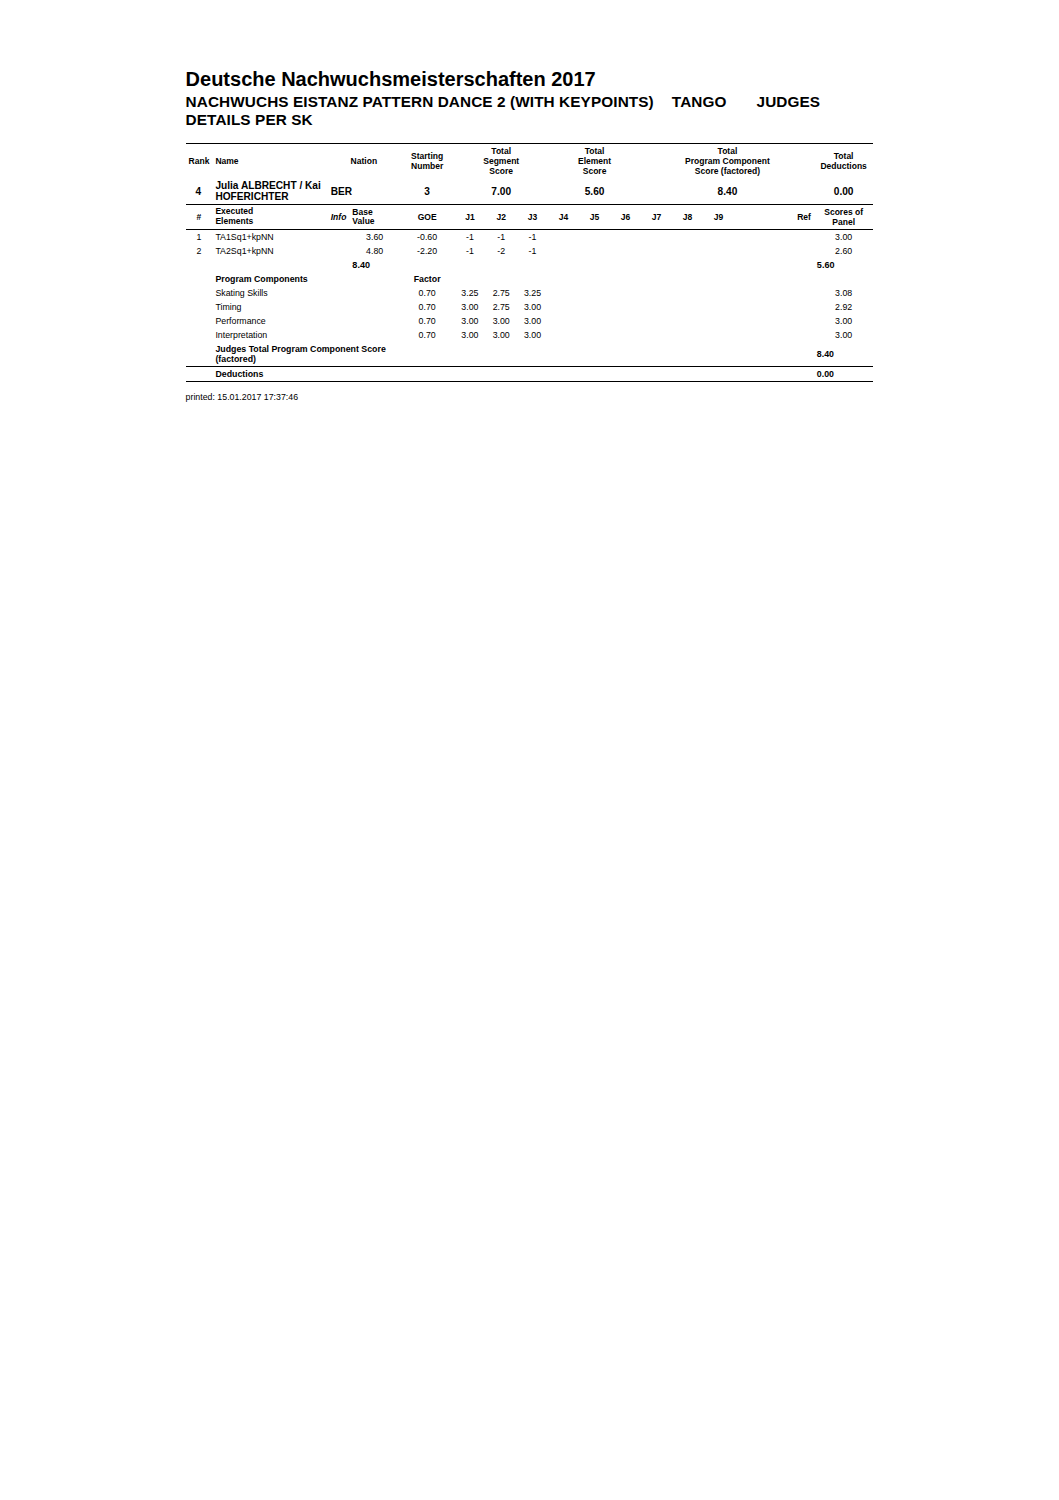Deutsche Nachwuchsmeisterschaften 2017
NACHWUCHS EISTANZ PATTERN DANCE 2 (WITH KEYPOINTS) TANGO JUDGES DETAILS PER SK
| Rank | Name | Nation | Starting Number | Total Segment Score | Total Element Score | Total Program Component Score (factored) | Total Deductions |
| 4 | Julia ALBRECHT / Kai HOFERICHTER | BER | 3 | 7.00 | 5.60 | 8.40 | 0.00 |
| # | Executed Elements | Info | Base Value | GOE | J1 | J2 | J3 | J4 | J5 | J6 | J7 | J8 | J9 | Ref | Scores of Panel |
| 1 | TA1Sq1+kpNN | | 3.60 | -0.60 | -1 | -1 | -1 | | | | | | | | 3.00 |
| 2 | TA2Sq1+kpNN | | 4.80 | -2.20 | -1 | -2 | -1 | | | | | | | | 2.60 |
| | | | 8.40 | | | | | | | | | | | | 5.60 |
| | Program Components | | | Factor | | | | | | | | | | | |
| | Skating Skills | | | 0.70 | 3.25 | 2.75 | 3.25 | | | | | | | | 3.08 |
| | Timing | | | 0.70 | 3.00 | 2.75 | 3.00 | | | | | | | | 2.92 |
| | Performance | | | 0.70 | 3.00 | 3.00 | 3.00 | | | | | | | | 3.00 |
| | Interpretation | | | 0.70 | 3.00 | 3.00 | 3.00 | | | | | | | | 3.00 |
| | Judges Total Program Component Score (factored) | | | | | | | | | | | | 8.40 |
| | Deductions | | | | | | | | | | | | 0.00 |
printed: 15.01.2017 17:37:46